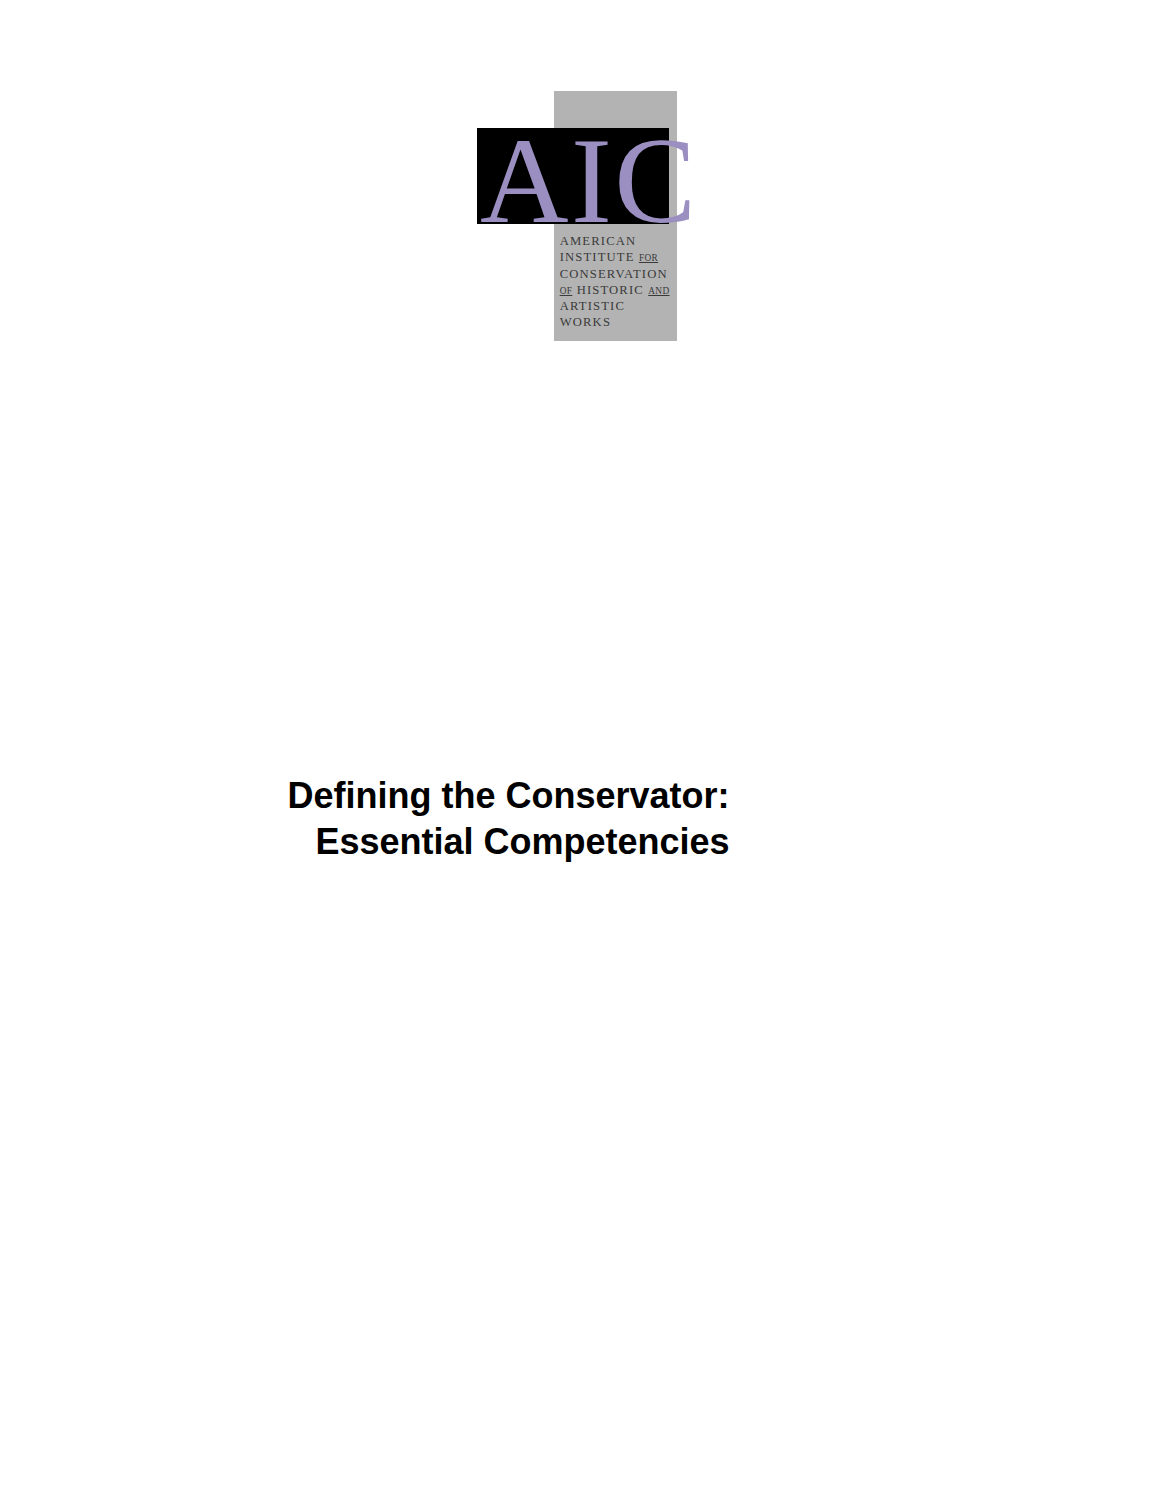AIC
American
Institute for
Conservation
of Historic and
Artistic Works
Defining the Conservator:
Essential Competencies